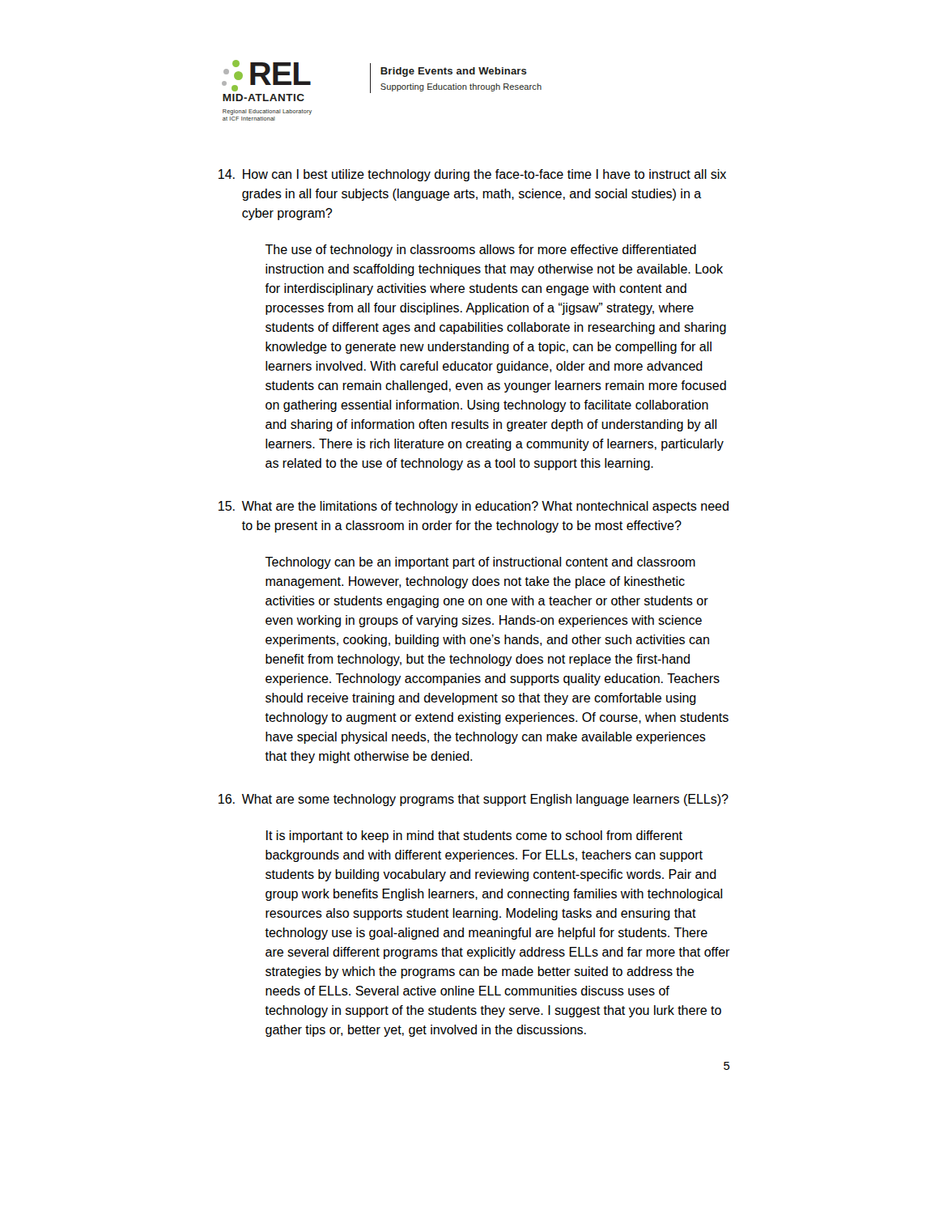REL
MID-ATLANTIC
Regional Educational Laboratory
at ICF International
Bridge Events and Webinars
Supporting Education through Research
How can I best utilize technology during the face-to-face time I have to instruct all six grades in all four subjects (language arts, math, science, and social studies) in a cyber program?
The use of technology in classrooms allows for more effective differentiated instruction and scaffolding techniques that may otherwise not be available. Look for interdisciplinary activities where students can engage with content and processes from all four disciplines. Application of a “jigsaw” strategy, where students of different ages and capabilities collaborate in researching and sharing knowledge to generate new understanding of a topic, can be compelling for all learners involved. With careful educator guidance, older and more advanced students can remain challenged, even as younger learners remain more focused on gathering essential information. Using technology to facilitate collaboration and sharing of information often results in greater depth of understanding by all learners. There is rich literature on creating a community of learners, particularly as related to the use of technology as a tool to support this learning.
What are the limitations of technology in education? What nontechnical aspects need to be present in a classroom in order for the technology to be most effective?
Technology can be an important part of instructional content and classroom management. However, technology does not take the place of kinesthetic activities or students engaging one on one with a teacher or other students or even working in groups of varying sizes. Hands-on experiences with science experiments, cooking, building with one’s hands, and other such activities can benefit from technology, but the technology does not replace the first-hand experience. Technology accompanies and supports quality education. Teachers should receive training and development so that they are comfortable using technology to augment or extend existing experiences. Of course, when students have special physical needs, the technology can make available experiences that they might otherwise be denied.
What are some technology programs that support English language learners (ELLs)?
It is important to keep in mind that students come to school from different backgrounds and with different experiences. For ELLs, teachers can support students by building vocabulary and reviewing content-specific words. Pair and group work benefits English learners, and connecting families with technological resources also supports student learning. Modeling tasks and ensuring that technology use is goal-aligned and meaningful are helpful for students. There are several different programs that explicitly address ELLs and far more that offer strategies by which the programs can be made better suited to address the needs of ELLs. Several active online ELL communities discuss uses of technology in support of the students they serve. I suggest that you lurk there to gather tips or, better yet, get involved in the discussions.
5